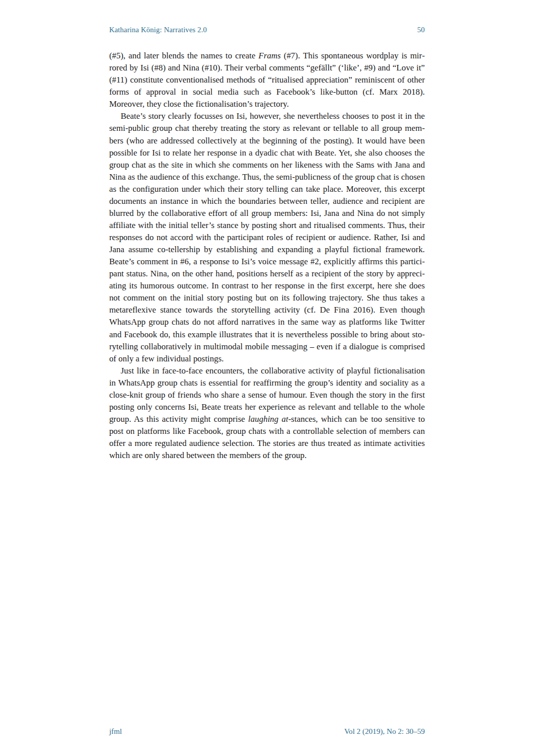Katharina König: Narratives 2.0 50
(#5), and later blends the names to create Frams (#7). This spontaneous wordplay is mirrored by Isi (#8) and Nina (#10). Their verbal comments “gefällt” (‘like’, #9) and “Love it” (#11) constitute conventionalised methods of “ritualised appreciation” reminiscent of other forms of approval in social media such as Facebook’s like-button (cf. Marx 2018). Moreover, they close the fictionalisation’s trajectory.
Beate’s story clearly focusses on Isi, however, she nevertheless chooses to post it in the semi-public group chat thereby treating the story as relevant or tellable to all group members (who are addressed collectively at the beginning of the posting). It would have been possible for Isi to relate her response in a dyadic chat with Beate. Yet, she also chooses the group chat as the site in which she comments on her likeness with the Sams with Jana and Nina as the audience of this exchange. Thus, the semi-publicness of the group chat is chosen as the configuration under which their story telling can take place. Moreover, this excerpt documents an instance in which the boundaries between teller, audience and recipient are blurred by the collaborative effort of all group members: Isi, Jana and Nina do not simply affiliate with the initial teller’s stance by posting short and ritualised comments. Thus, their responses do not accord with the participant roles of recipient or audience. Rather, Isi and Jana assume co-tellership by establishing and expanding a playful fictional framework. Beate’s comment in #6, a response to Isi’s voice message #2, explicitly affirms this participant status. Nina, on the other hand, positions herself as a recipient of the story by appreciating its humorous outcome. In contrast to her response in the first excerpt, here she does not comment on the initial story posting but on its following trajectory. She thus takes a metareflexive stance towards the storytelling activity (cf. De Fina 2016). Even though WhatsApp group chats do not afford narratives in the same way as platforms like Twitter and Facebook do, this example illustrates that it is nevertheless possible to bring about storytelling collaboratively in multimodal mobile messaging – even if a dialogue is comprised of only a few individual postings.
Just like in face-to-face encounters, the collaborative activity of playful fictionalisation in WhatsApp group chats is essential for reaffirming the group’s identity and sociality as a close-knit group of friends who share a sense of humour. Even though the story in the first posting only concerns Isi, Beate treats her experience as relevant and tellable to the whole group. As this activity might comprise laughing at-stances, which can be too sensitive to post on platforms like Facebook, group chats with a controllable selection of members can offer a more regulated audience selection. The stories are thus treated as intimate activities which are only shared between the members of the group.
jfml Vol 2 (2019), No 2: 30–59